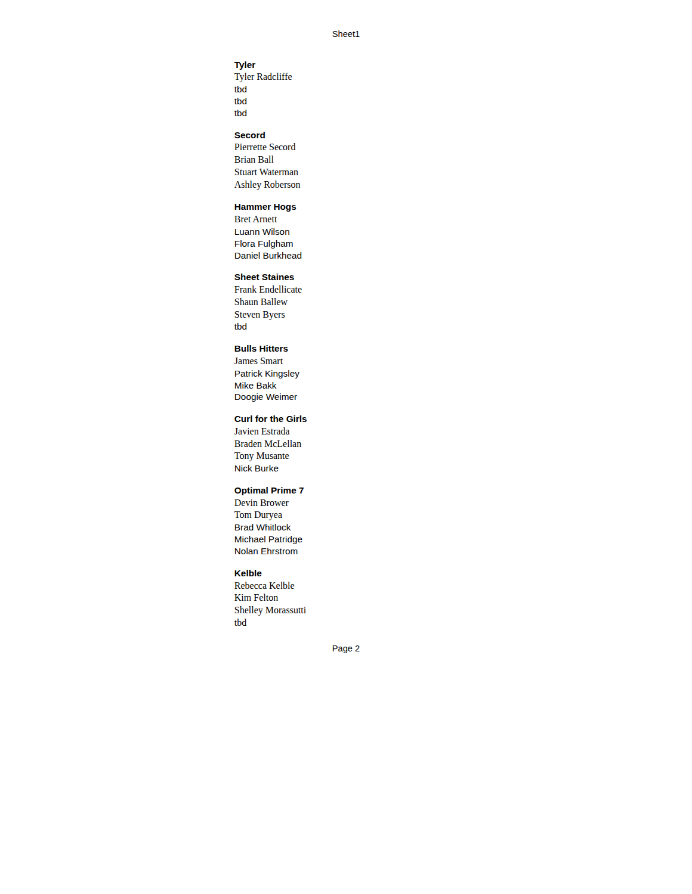Sheet1
Tyler
Tyler Radcliffe
tbd
tbd
tbd
Secord
Pierrette Secord
Brian Ball
Stuart Waterman
Ashley Roberson
Hammer Hogs
Bret Arnett
Luann Wilson
Flora Fulgham
Daniel Burkhead
Sheet Staines
Frank Endellicate
Shaun Ballew
Steven Byers
tbd
Bulls Hitters
James Smart
Patrick Kingsley
Mike Bakk
Doogie Weimer
Curl for the Girls
Javien Estrada
Braden McLellan
Tony Musante
Nick Burke
Optimal Prime 7
Devin Brower
Tom Duryea
Brad Whitlock
Michael Patridge
Nolan Ehrstrom
Kelble
Rebecca Kelble
Kim Felton
Shelley Morassutti
tbd
Page 2